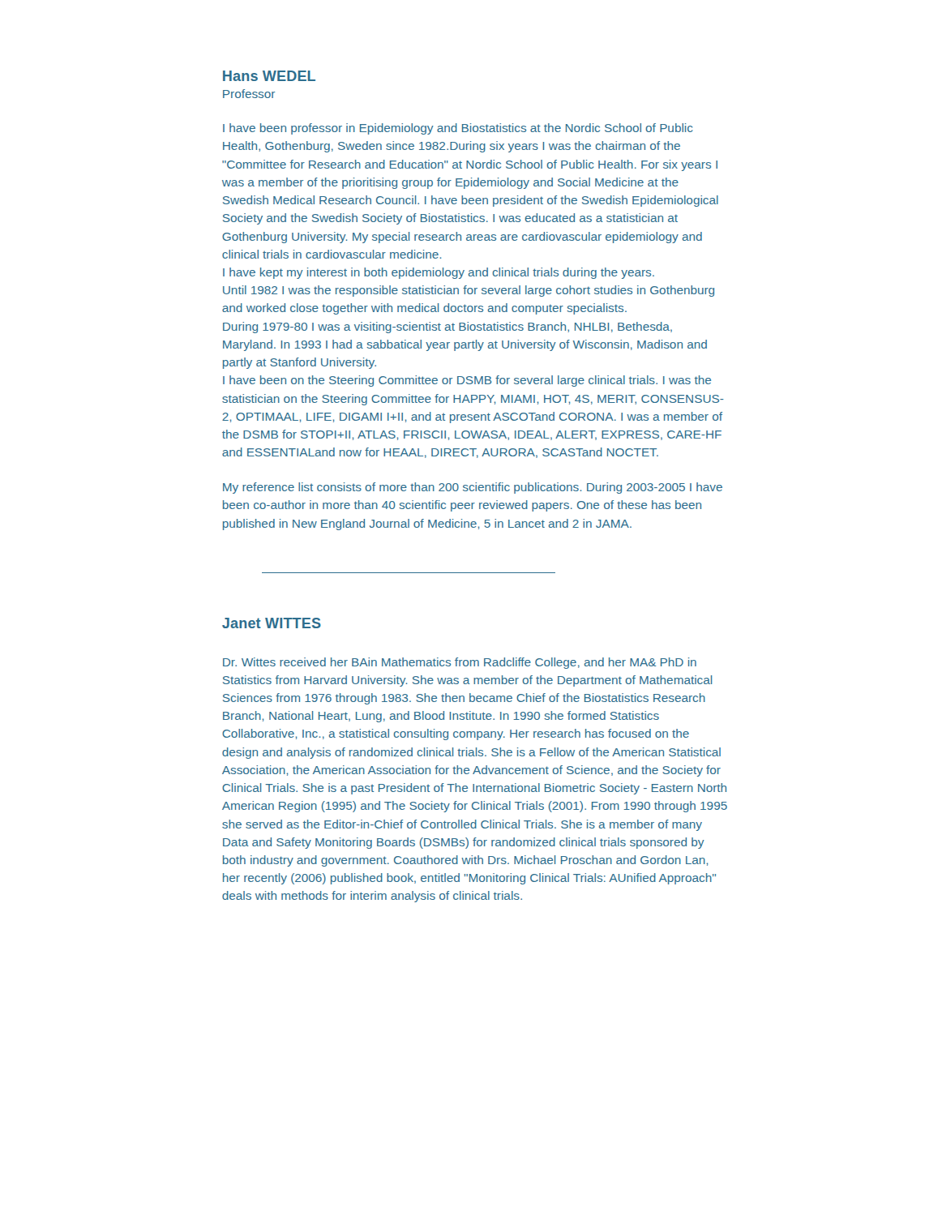Hans WEDEL
Professor
I have been professor in Epidemiology and Biostatistics at the Nordic School of Public Health, Gothenburg, Sweden since 1982.During six years I was the chairman of the "Committee for Research and Education" at Nordic School of Public Health. For six years I was a member of the prioritising group for Epidemiology and Social Medicine at the Swedish Medical Research Council. I have been president of the Swedish Epidemiological Society and the Swedish Society of Biostatistics. I was educated as a statistician at Gothenburg University. My special research areas are cardiovascular epidemiology and clinical trials in cardiovascular medicine.
I have kept my interest in both epidemiology and clinical trials during the years.
Until 1982 I was the responsible statistician for several large cohort studies in Gothenburg and worked close together with medical doctors and computer specialists.
During 1979-80 I was a visiting-scientist at Biostatistics Branch, NHLBI, Bethesda, Maryland. In 1993 I had a sabbatical year partly at University of Wisconsin, Madison and partly at Stanford University.
I have been on the Steering Committee or DSMB for several large clinical trials. I was the statistician on the Steering Committee for HAPPY, MIAMI, HOT, 4S, MERIT, CONSENSUS-2, OPTIMAAL, LIFE, DIGAMI I+II, and at present ASCOTand CORONA. I was a member of the DSMB for STOPI+II, ATLAS, FRISCII, LOWASA, IDEAL, ALERT, EXPRESS, CARE-HF and ESSENTIALand now for HEAAL, DIRECT, AURORA, SCASTand NOCTET.
My reference list consists of more than 200 scientific publications. During 2003-2005 I have been co-author in more than 40 scientific peer reviewed papers. One of these has been published in New England Journal of Medicine, 5 in Lancet and 2 in JAMA.
Janet WITTES
Dr. Wittes received her BAin Mathematics from Radcliffe College, and her MA& PhD in Statistics from Harvard University. She was a member of the Department of Mathematical Sciences from 1976 through 1983. She then became Chief of the Biostatistics Research Branch, National Heart, Lung, and Blood Institute. In 1990 she formed Statistics Collaborative, Inc., a statistical consulting company. Her research has focused on the design and analysis of randomized clinical trials. She is a Fellow of the American Statistical Association, the American Association for the Advancement of Science, and the Society for Clinical Trials. She is a past President of The International Biometric Society - Eastern North American Region (1995) and The Society for Clinical Trials (2001). From 1990 through 1995 she served as the Editor-in-Chief of Controlled Clinical Trials. She is a member of many Data and Safety Monitoring Boards (DSMBs) for randomized clinical trials sponsored by both industry and government. Coauthored with Drs. Michael Proschan and Gordon Lan, her recently (2006) published book, entitled "Monitoring Clinical Trials: AUnified Approach" deals with methods for interim analysis of clinical trials.